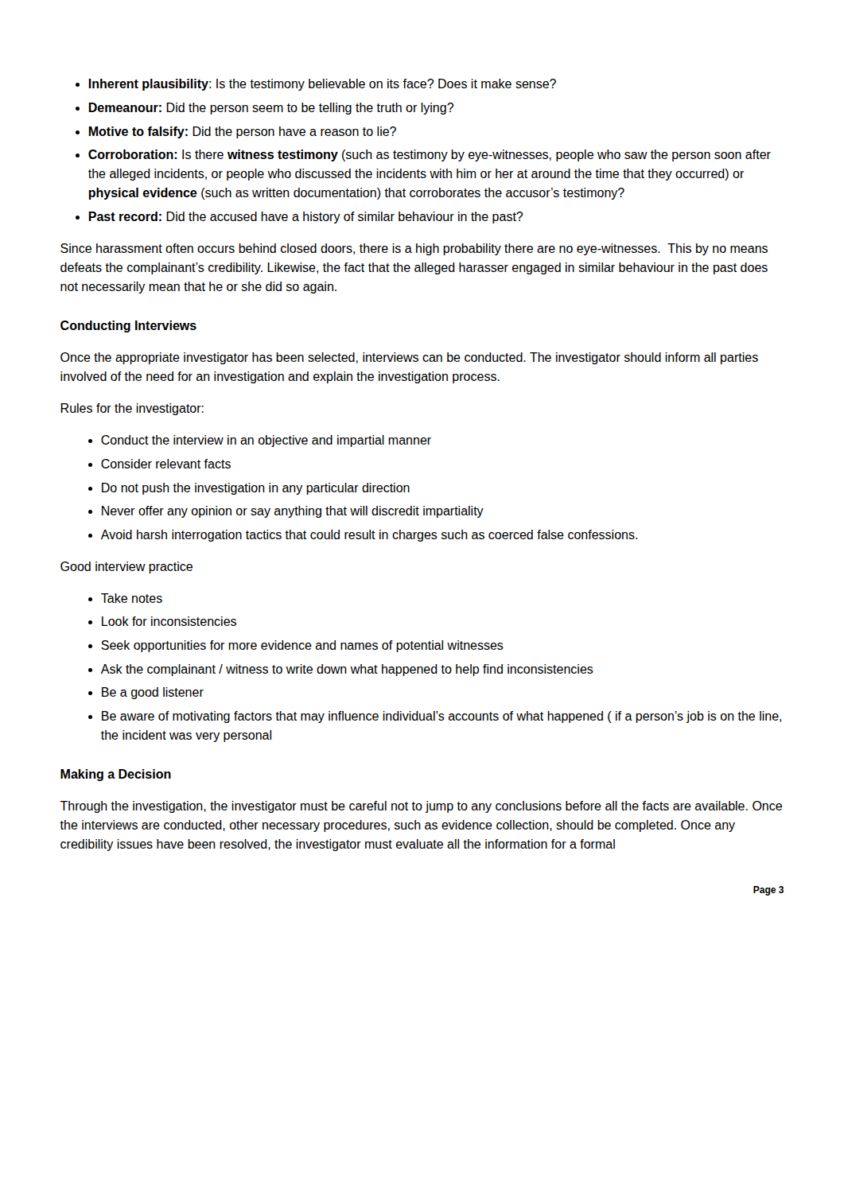Inherent plausibility: Is the testimony believable on its face? Does it make sense?
Demeanour: Did the person seem to be telling the truth or lying?
Motive to falsify: Did the person have a reason to lie?
Corroboration: Is there witness testimony (such as testimony by eye-witnesses, people who saw the person soon after the alleged incidents, or people who discussed the incidents with him or her at around the time that they occurred) or physical evidence (such as written documentation) that corroborates the accusor’s testimony?
Past record: Did the accused have a history of similar behaviour in the past?
Since harassment often occurs behind closed doors, there is a high probability there are no eye-witnesses. This by no means defeats the complainant’s credibility. Likewise, the fact that the alleged harasser engaged in similar behaviour in the past does not necessarily mean that he or she did so again.
Conducting Interviews
Once the appropriate investigator has been selected, interviews can be conducted. The investigator should inform all parties involved of the need for an investigation and explain the investigation process.
Rules for the investigator:
Conduct the interview in an objective and impartial manner
Consider relevant facts
Do not push the investigation in any particular direction
Never offer any opinion or say anything that will discredit impartiality
Avoid harsh interrogation tactics that could result in charges such as coerced false confessions.
Good interview practice
Take notes
Look for inconsistencies
Seek opportunities for more evidence and names of potential witnesses
Ask the complainant / witness to write down what happened to help find inconsistencies
Be a good listener
Be aware of motivating factors that may influence individual’s accounts of what happened ( if a person’s job is on the line, the incident was very personal
Making a Decision
Through the investigation, the investigator must be careful not to jump to any conclusions before all the facts are available. Once the interviews are conducted, other necessary procedures, such as evidence collection, should be completed. Once any credibility issues have been resolved, the investigator must evaluate all the information for a formal
Page 3